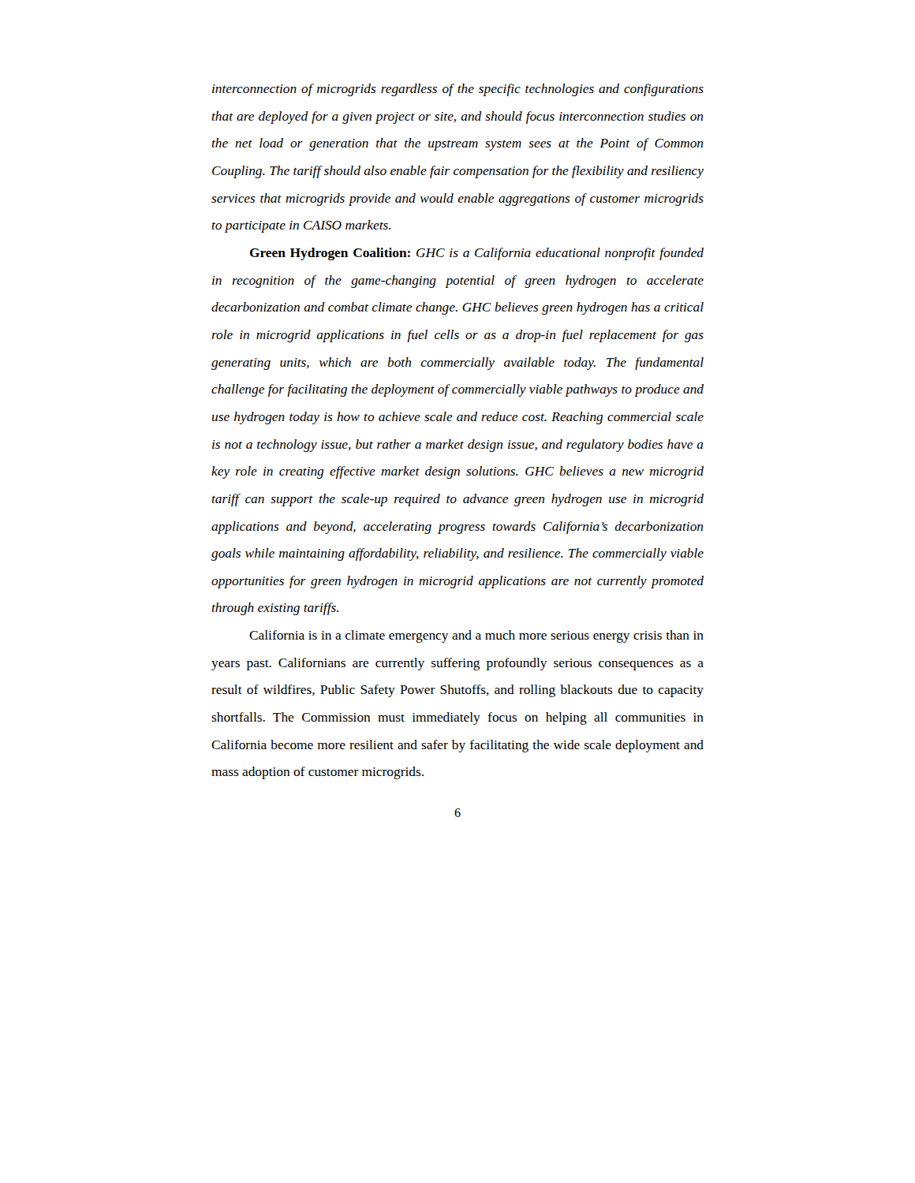interconnection of microgrids regardless of the specific technologies and configurations that are deployed for a given project or site, and should focus interconnection studies on the net load or generation that the upstream system sees at the Point of Common Coupling. The tariff should also enable fair compensation for the flexibility and resiliency services that microgrids provide and would enable aggregations of customer microgrids to participate in CAISO markets.
Green Hydrogen Coalition: GHC is a California educational nonprofit founded in recognition of the game-changing potential of green hydrogen to accelerate decarbonization and combat climate change. GHC believes green hydrogen has a critical role in microgrid applications in fuel cells or as a drop-in fuel replacement for gas generating units, which are both commercially available today. The fundamental challenge for facilitating the deployment of commercially viable pathways to produce and use hydrogen today is how to achieve scale and reduce cost. Reaching commercial scale is not a technology issue, but rather a market design issue, and regulatory bodies have a key role in creating effective market design solutions. GHC believes a new microgrid tariff can support the scale-up required to advance green hydrogen use in microgrid applications and beyond, accelerating progress towards California’s decarbonization goals while maintaining affordability, reliability, and resilience. The commercially viable opportunities for green hydrogen in microgrid applications are not currently promoted through existing tariffs.
California is in a climate emergency and a much more serious energy crisis than in years past. Californians are currently suffering profoundly serious consequences as a result of wildfires, Public Safety Power Shutoffs, and rolling blackouts due to capacity shortfalls. The Commission must immediately focus on helping all communities in California become more resilient and safer by facilitating the wide scale deployment and mass adoption of customer microgrids.
6